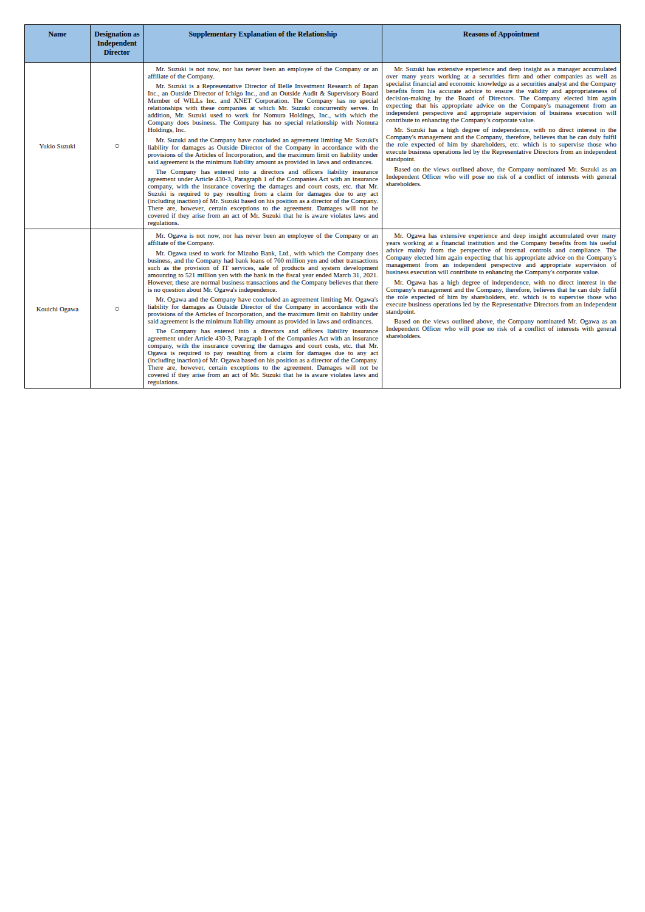| Name | Designation as Independent Director | Supplementary Explanation of the Relationship | Reasons of Appointment |
| --- | --- | --- | --- |
| Yukio Suzuki | ○ | Mr. Suzuki is not now, nor has never been an employee of the Company or an affiliate of the Company. Mr. Suzuki is a Representative Director of Belle Investment Research of Japan Inc., an Outside Director of Ichigo Inc., and an Outside Audit & Supervisory Board Member of WILLs Inc. and XNET Corporation. The Company has no special relationships with these companies at which Mr. Suzuki concurrently serves. In addition, Mr. Suzuki used to work for Nomura Holdings, Inc., with which the Company does business. The Company has no special relationship with Nomura Holdings, Inc. Mr. Suzuki and the Company have concluded an agreement limiting Mr. Suzuki's liability for damages as Outside Director of the Company in accordance with the provisions of the Articles of Incorporation, and the maximum limit on liability under said agreement is the minimum liability amount as provided in laws and ordinances. The Company has entered into a directors and officers liability insurance agreement under Article 430-3, Paragraph 1 of the Companies Act with an insurance company, with the insurance covering the damages and court costs, etc. that Mr. Suzuki is required to pay resulting from a claim for damages due to any act (including inaction) of Mr. Suzuki based on his position as a director of the Company. There are, however, certain exceptions to the agreement. Damages will not be covered if they arise from an act of Mr. Suzuki that he is aware violates laws and regulations. | Mr. Suzuki has extensive experience and deep insight as a manager accumulated over many years working at a securities firm and other companies as well as specialist financial and economic knowledge as a securities analyst and the Company benefits from his accurate advice to ensure the validity and appropriateness of decision-making by the Board of Directors. The Company elected him again expecting that his appropriate advice on the Company's management from an independent perspective and appropriate supervision of business execution will contribute to enhancing the Company's corporate value. Mr. Suzuki has a high degree of independence, with no direct interest in the Company's management and the Company, therefore, believes that he can duly fulfil the role expected of him by shareholders, etc. which is to supervise those who execute business operations led by the Representative Directors from an independent standpoint. Based on the views outlined above, the Company nominated Mr. Suzuki as an Independent Officer who will pose no risk of a conflict of interests with general shareholders. |
| Kouichi Ogawa | ○ | Mr. Ogawa is not now, nor has never been an employee of the Company or an affiliate of the Company. Mr. Ogawa used to work for Mizuho Bank, Ltd., with which the Company does business, and the Company had bank loans of 760 million yen and other transactions such as the provision of IT services, sale of products and system development amounting to 521 million yen with the bank in the fiscal year ended March 31, 2021. However, these are normal business transactions and the Company believes that there is no question about Mr. Ogawa's independence. Mr. Ogawa and the Company have concluded an agreement limiting Mr. Ogawa's liability for damages as Outside Director of the Company in accordance with the provisions of the Articles of Incorporation, and the maximum limit on liability under said agreement is the minimum liability amount as provided in laws and ordinances. The Company has entered into a directors and officers liability insurance agreement under Article 430-3, Paragraph 1 of the Companies Act with an insurance company, with the insurance covering the damages and court costs, etc. that Mr. Ogawa is required to pay resulting from a claim for damages due to any act (including inaction) of Mr. Ogawa based on his position as a director of the Company. There are, however, certain exceptions to the agreement. Damages will not be covered if they arise from an act of Mr. Suzuki that he is aware violates laws and regulations. | Mr. Ogawa has extensive experience and deep insight accumulated over many years working at a financial institution and the Company benefits from his useful advice mainly from the perspective of internal controls and compliance. The Company elected him again expecting that his appropriate advice on the Company's management from an independent perspective and appropriate supervision of business execution will contribute to enhancing the Company's corporate value. Mr. Ogawa has a high degree of independence, with no direct interest in the Company's management and the Company, therefore, believes that he can duly fulfil the role expected of him by shareholders, etc. which is to supervise those who execute business operations led by the Representative Directors from an independent standpoint. Based on the views outlined above, the Company nominated Mr. Ogawa as an Independent Officer who will pose no risk of a conflict of interests with general shareholders. |